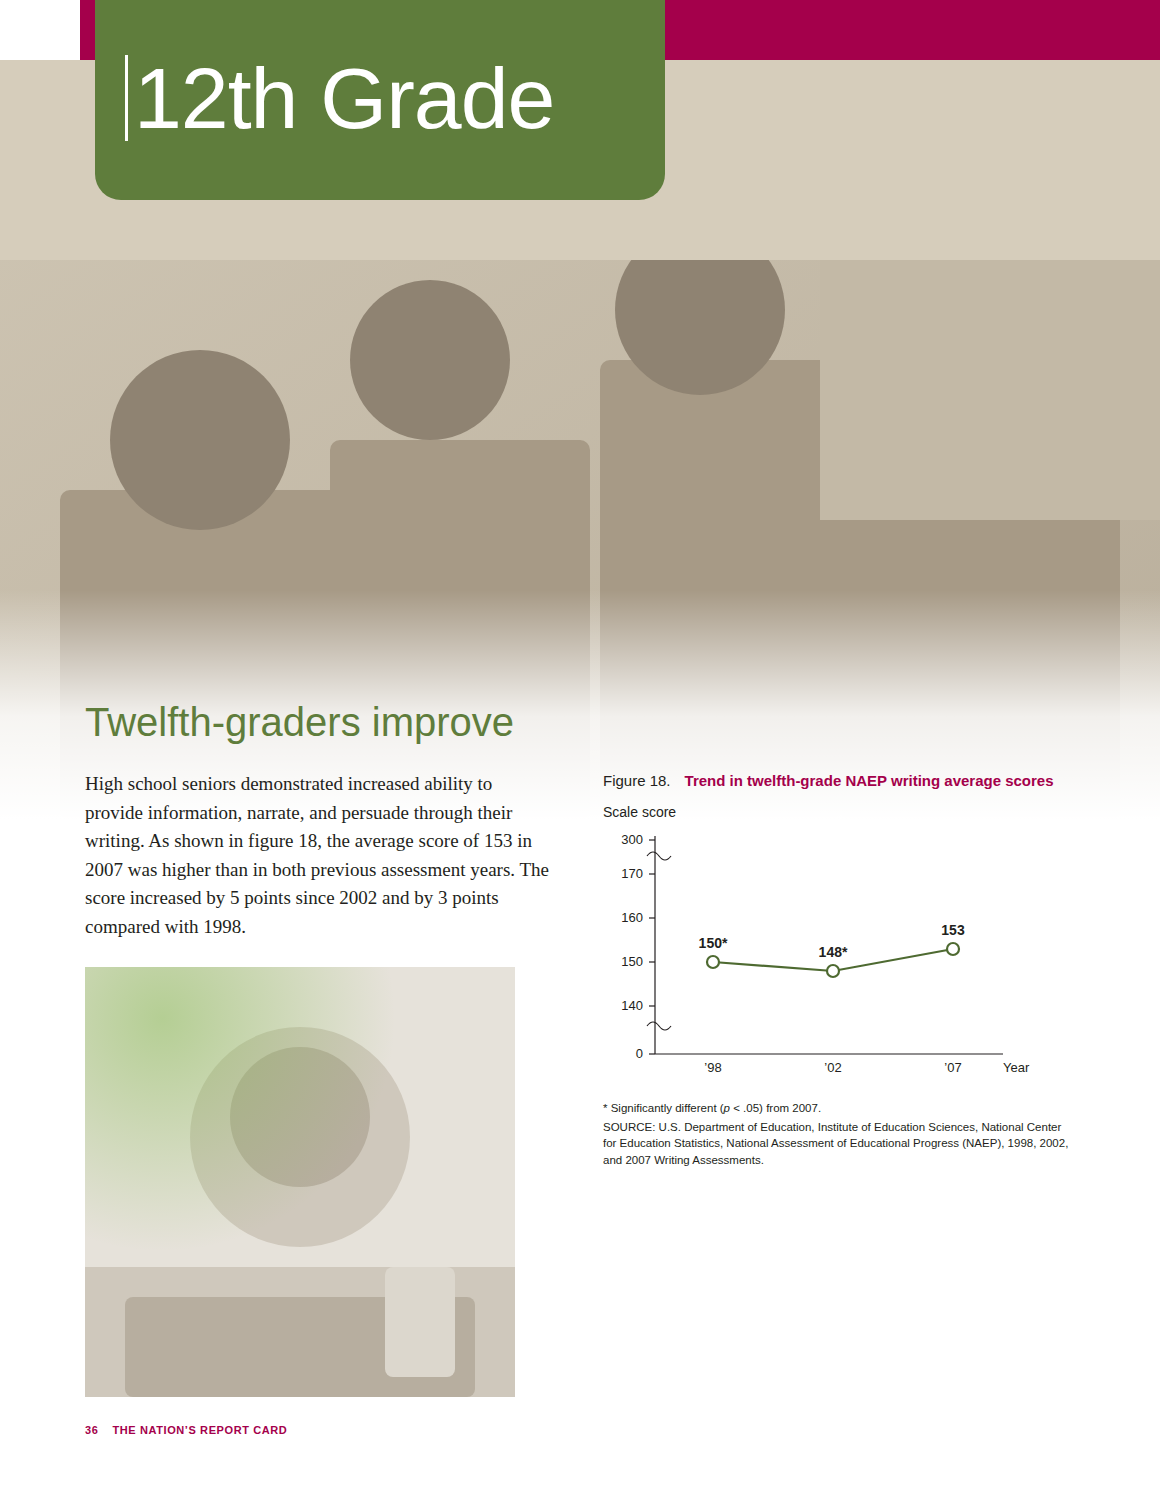12th Grade
Twelfth-graders improve
High school seniors demonstrated increased ability to provide information, narrate, and persuade through their writing. As shown in figure 18, the average score of 153 in 2007 was higher than in both previous assessment years. The score increased by 5 points since 2002 and by 3 points compared with 1998.
Figure 18. Trend in twelfth-grade NAEP writing average scores
Scale score
300 170 160 150 140 0 150* 148* 153 ’98 ’02 ’07 Year
* Significantly different (p < .05) from 2007.
SOURCE: U.S. Department of Education, Institute of Education Sciences, National Center for Education Statistics, National Assessment of Educational Progress (NAEP), 1998, 2002, and 2007 Writing Assessments.
36 THE NATION’S REPORT CARD